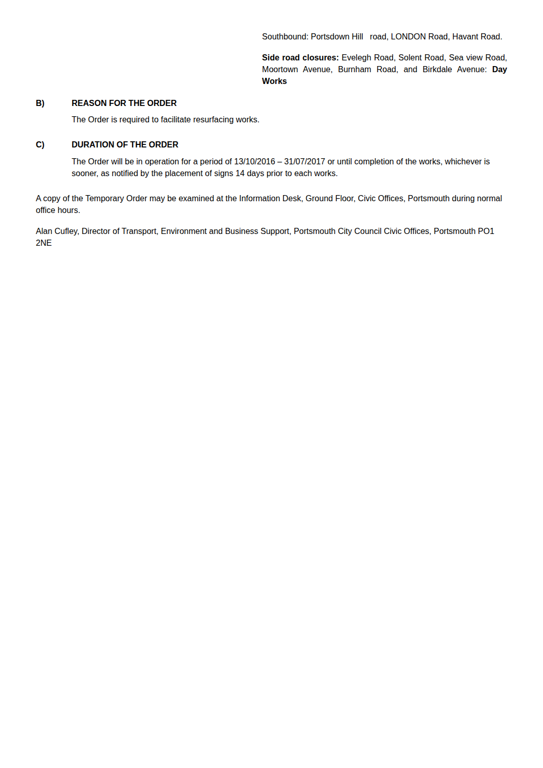Southbound: Portsdown Hill road, LONDON Road, Havant Road.
Side road closures: Evelegh Road, Solent Road, Sea view Road, Moortown Avenue, Burnham Road, and Birkdale Avenue: Day Works
B) REASON FOR THE ORDER
The Order is required to facilitate resurfacing works.
C) DURATION OF THE ORDER
The Order will be in operation for a period of 13/10/2016 – 31/07/2017 or until completion of the works, whichever is sooner, as notified by the placement of signs 14 days prior to each works.
A copy of the Temporary Order may be examined at the Information Desk, Ground Floor, Civic Offices, Portsmouth during normal office hours.
Alan Cufley, Director of Transport, Environment and Business Support, Portsmouth City Council Civic Offices, Portsmouth PO1 2NE